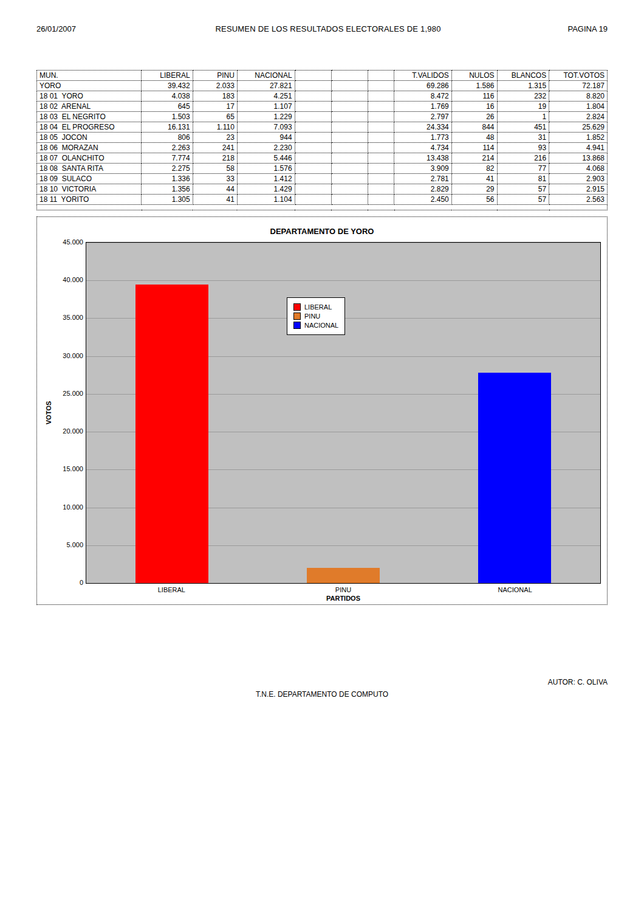26/01/2007
RESUMEN DE LOS RESULTADOS ELECTORALES DE 1,980
PAGINA 19
| MUN. | LIBERAL | PINU | NACIONAL | | | | T.VALIDOS | NULOS | BLANCOS | TOT.VOTOS |
| --- | --- | --- | --- | --- | --- | --- | --- | --- | --- | --- |
| YORO | 39.432 | 2.033 | 27.821 | | | | 69.286 | 1.586 | 1.315 | 72.187 |
| 18 01 YORO | 4.038 | 183 | 4.251 | | | | 8.472 | 116 | 232 | 8.820 |
| 18 02 ARENAL | 645 | 17 | 1.107 | | | | 1.769 | 16 | 19 | 1.804 |
| 18 03 EL NEGRITO | 1.503 | 65 | 1.229 | | | | 2.797 | 26 | 1 | 2.824 |
| 18 04 EL PROGRESO | 16.131 | 1.110 | 7.093 | | | | 24.334 | 844 | 451 | 25.629 |
| 18 05 JOCON | 806 | 23 | 944 | | | | 1.773 | 48 | 31 | 1.852 |
| 18 06 MORAZAN | 2.263 | 241 | 2.230 | | | | 4.734 | 114 | 93 | 4.941 |
| 18 07 OLANCHITO | 7.774 | 218 | 5.446 | | | | 13.438 | 214 | 216 | 13.868 |
| 18 08 SANTA RITA | 2.275 | 58 | 1.576 | | | | 3.909 | 82 | 77 | 4.068 |
| 18 09 SULACO | 1.336 | 33 | 1.412 | | | | 2.781 | 41 | 81 | 2.903 |
| 18 10 VICTORIA | 1.356 | 44 | 1.429 | | | | 2.829 | 29 | 57 | 2.915 |
| 18 11 YORITO | 1.305 | 41 | 1.104 | | | | 2.450 | 56 | 57 | 2.563 |
DEPARTAMENTO DE YORO
VOTOS
45.000
40.000
35.000
30.000
25.000
20.000
15.000
10.000
5.000
0
LIBERAL
PINU
NACIONAL
LIBERAL
PINU
NACIONAL
PARTIDOS
AUTOR: C. OLIVA
T.N.E. DEPARTAMENTO DE COMPUTO